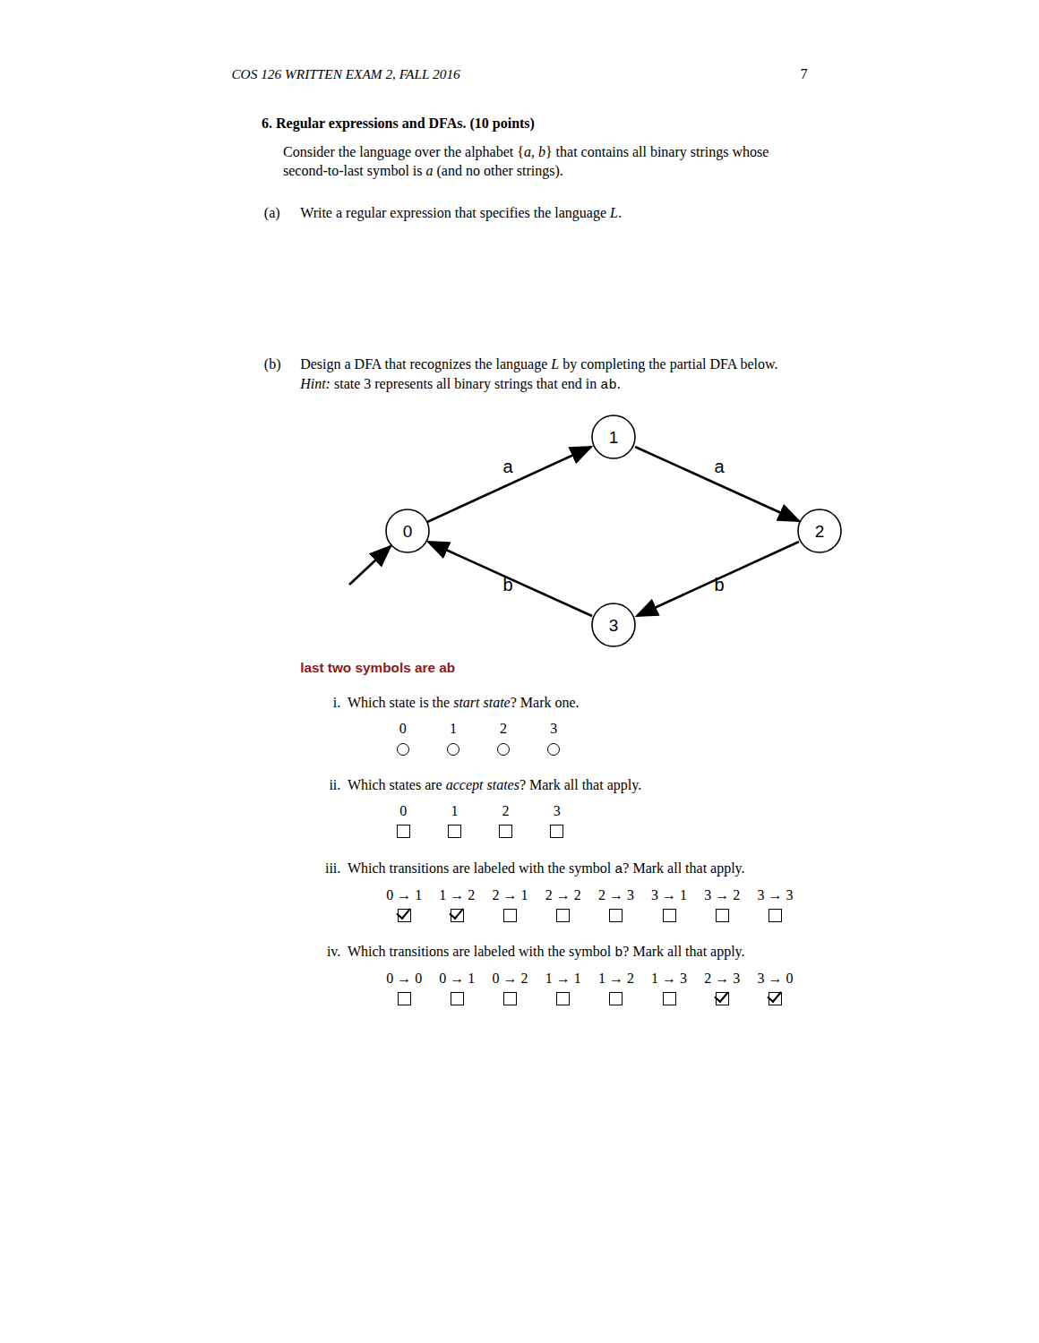COS 126 WRITTEN EXAM 2, FALL 2016
7
6. Regular expressions and DFAs. (10 points)
Consider the language over the alphabet {a, b} that contains all binary strings whose second-to-last symbol is a (and no other strings).
(a) Write a regular expression that specifies the language L.
(b) Design a DFA that recognizes the language L by completing the partial DFA below.
Hint: state 3 represents all binary strings that end in ab.
0 1 2 3 a a b b
last two symbols are ab
i. Which state is the start state? Mark one.
| 0 | 1 | 2 | 3 |
ii. Which states are accept states? Mark all that apply.
| 0 | 1 | 2 | 3 |
iii. Which transitions are labeled with the symbol a? Mark all that apply.
| 0 → 1 | 1 → 2 | 2 → 1 | 2 → 2 | 2 → 3 | 3 → 1 | 3 → 2 | 3 → 3 |
iv. Which transitions are labeled with the symbol b? Mark all that apply.
| 0 → 0 | 0 → 1 | 0 → 2 | 1 → 1 | 1 → 2 | 1 → 3 | 2 → 3 | 3 → 0 |